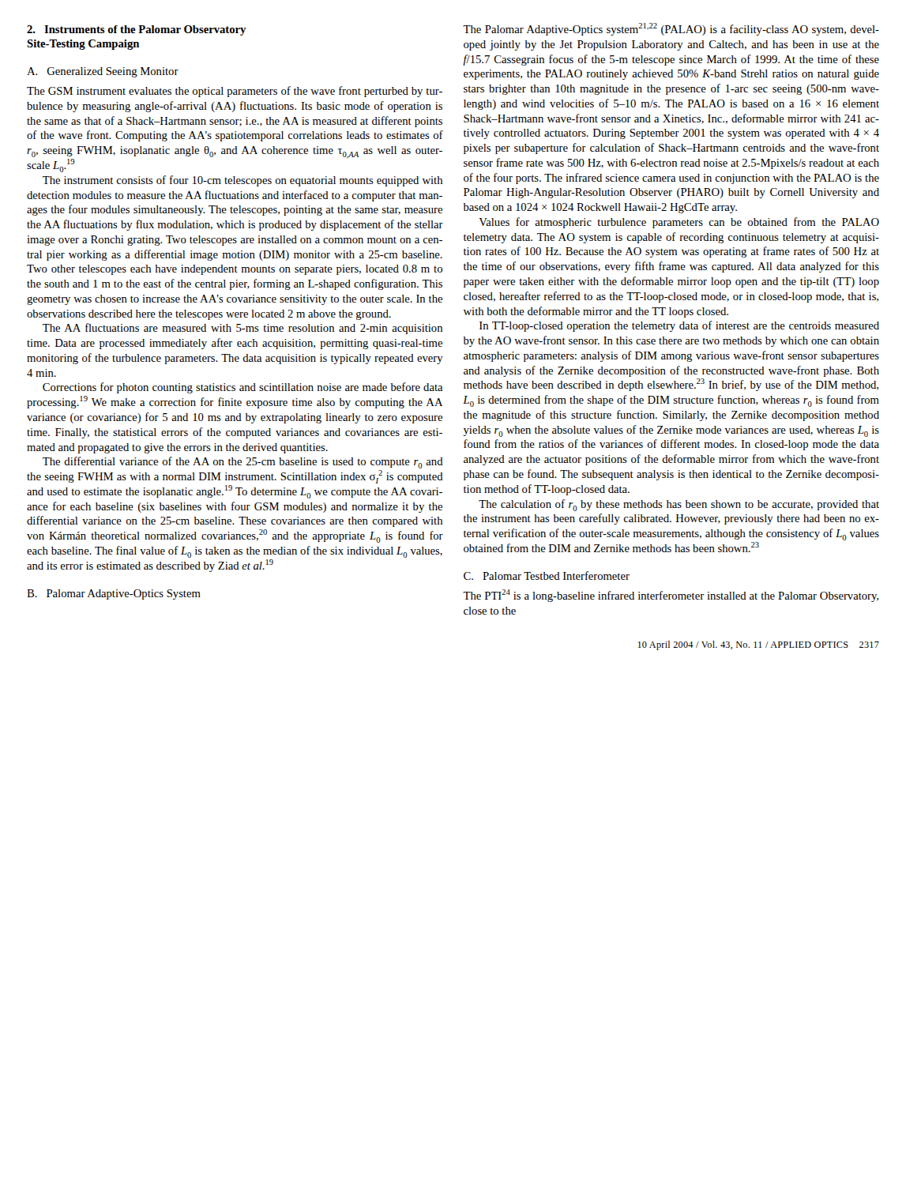2. Instruments of the Palomar Observatory
Site-Testing Campaign
A. Generalized Seeing Monitor
The GSM instrument evaluates the optical parameters of the wave front perturbed by turbulence by measuring angle-of-arrival (AA) fluctuations. Its basic mode of operation is the same as that of a Shack–Hartmann sensor; i.e., the AA is measured at different points of the wave front. Computing the AA's spatiotemporal correlations leads to estimates of r0, seeing FWHM, isoplanatic angle θ0, and AA coherence time τ0,AA as well as outer-scale L0.19
The instrument consists of four 10-cm telescopes on equatorial mounts equipped with detection modules to measure the AA fluctuations and interfaced to a computer that manages the four modules simultaneously. The telescopes, pointing at the same star, measure the AA fluctuations by flux modulation, which is produced by displacement of the stellar image over a Ronchi grating. Two telescopes are installed on a common mount on a central pier working as a differential image motion (DIM) monitor with a 25-cm baseline. Two other telescopes each have independent mounts on separate piers, located 0.8 m to the south and 1 m to the east of the central pier, forming an L-shaped configuration. This geometry was chosen to increase the AA's covariance sensitivity to the outer scale. In the observations described here the telescopes were located 2 m above the ground.
The AA fluctuations are measured with 5-ms time resolution and 2-min acquisition time. Data are processed immediately after each acquisition, permitting quasi-real-time monitoring of the turbulence parameters. The data acquisition is typically repeated every 4 min.
Corrections for photon counting statistics and scintillation noise are made before data processing.19 We make a correction for finite exposure time also by computing the AA variance (or covariance) for 5 and 10 ms and by extrapolating linearly to zero exposure time. Finally, the statistical errors of the computed variances and covariances are estimated and propagated to give the errors in the derived quantities.
The differential variance of the AA on the 25-cm baseline is used to compute r0 and the seeing FWHM as with a normal DIM instrument. Scintillation index σI2 is computed and used to estimate the isoplanatic angle.19 To determine L0 we compute the AA covariance for each baseline (six baselines with four GSM modules) and normalize it by the differential variance on the 25-cm baseline. These covariances are then compared with von Kármán theoretical normalized covariances,20 and the appropriate L0 is found for each baseline. The final value of L0 is taken as the median of the six individual L0 values, and its error is estimated as described by Ziad et al.19
B. Palomar Adaptive-Optics System
The Palomar Adaptive-Optics system21,22 (PALAO) is a facility-class AO system, developed jointly by the Jet Propulsion Laboratory and Caltech, and has been in use at the f/15.7 Cassegrain focus of the 5-m telescope since March of 1999. At the time of these experiments, the PALAO routinely achieved 50% K-band Strehl ratios on natural guide stars brighter than 10th magnitude in the presence of 1-arc sec seeing (500-nm wavelength) and wind velocities of 5–10 m/s. The PALAO is based on a 16 × 16 element Shack–Hartmann wave-front sensor and a Xinetics, Inc., deformable mirror with 241 actively controlled actuators. During September 2001 the system was operated with 4 × 4 pixels per subaperture for calculation of Shack–Hartmann centroids and the wave-front sensor frame rate was 500 Hz, with 6-electron read noise at 2.5-Mpixels/s readout at each of the four ports. The infrared science camera used in conjunction with the PALAO is the Palomar High-Angular-Resolution Observer (PHARO) built by Cornell University and based on a 1024 × 1024 Rockwell Hawaii-2 HgCdTe array.
Values for atmospheric turbulence parameters can be obtained from the PALAO telemetry data. The AO system is capable of recording continuous telemetry at acquisition rates of 100 Hz. Because the AO system was operating at frame rates of 500 Hz at the time of our observations, every fifth frame was captured. All data analyzed for this paper were taken either with the deformable mirror loop open and the tip-tilt (TT) loop closed, hereafter referred to as the TT-loop-closed mode, or in closed-loop mode, that is, with both the deformable mirror and the TT loops closed.
In TT-loop-closed operation the telemetry data of interest are the centroids measured by the AO wave-front sensor. In this case there are two methods by which one can obtain atmospheric parameters: analysis of DIM among various wave-front sensor subapertures and analysis of the Zernike decomposition of the reconstructed wave-front phase. Both methods have been described in depth elsewhere.23 In brief, by use of the DIM method, L0 is determined from the shape of the DIM structure function, whereas r0 is found from the magnitude of this structure function. Similarly, the Zernike decomposition method yields r0 when the absolute values of the Zernike mode variances are used, whereas L0 is found from the ratios of the variances of different modes. In closed-loop mode the data analyzed are the actuator positions of the deformable mirror from which the wave-front phase can be found. The subsequent analysis is then identical to the Zernike decomposition method of TT-loop-closed data.
The calculation of r0 by these methods has been shown to be accurate, provided that the instrument has been carefully calibrated. However, previously there had been no external verification of the outer-scale measurements, although the consistency of L0 values obtained from the DIM and Zernike methods has been shown.23
C. Palomar Testbed Interferometer
The PTI24 is a long-baseline infrared interferometer installed at the Palomar Observatory, close to the
10 April 2004 / Vol. 43, No. 11 / APPLIED OPTICS 2317